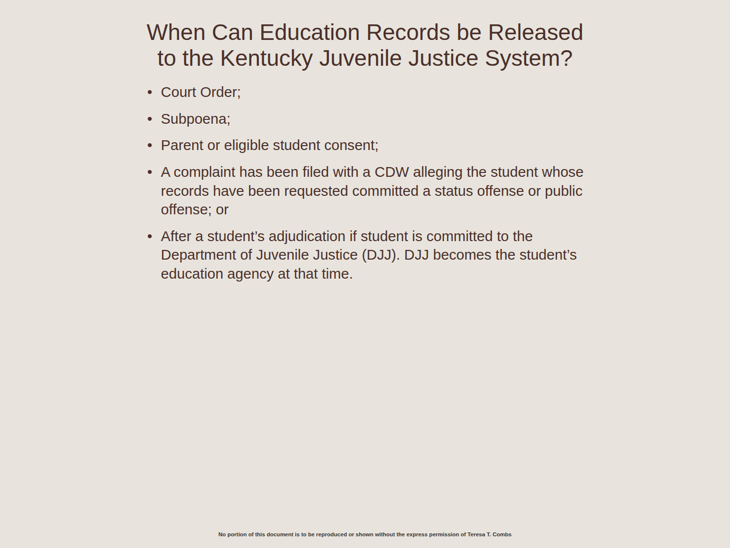When Can Education Records be Released to the Kentucky Juvenile Justice System?
Court Order;
Subpoena;
Parent or eligible student consent;
A complaint has been filed with a CDW alleging the student whose records have been requested committed a status offense or public offense; or
After a student’s adjudication if student is committed to the Department of Juvenile Justice (DJJ). DJJ becomes the student’s education agency at that time.
No portion of this document is to be reproduced or shown without the express permission of Teresa T. Combs